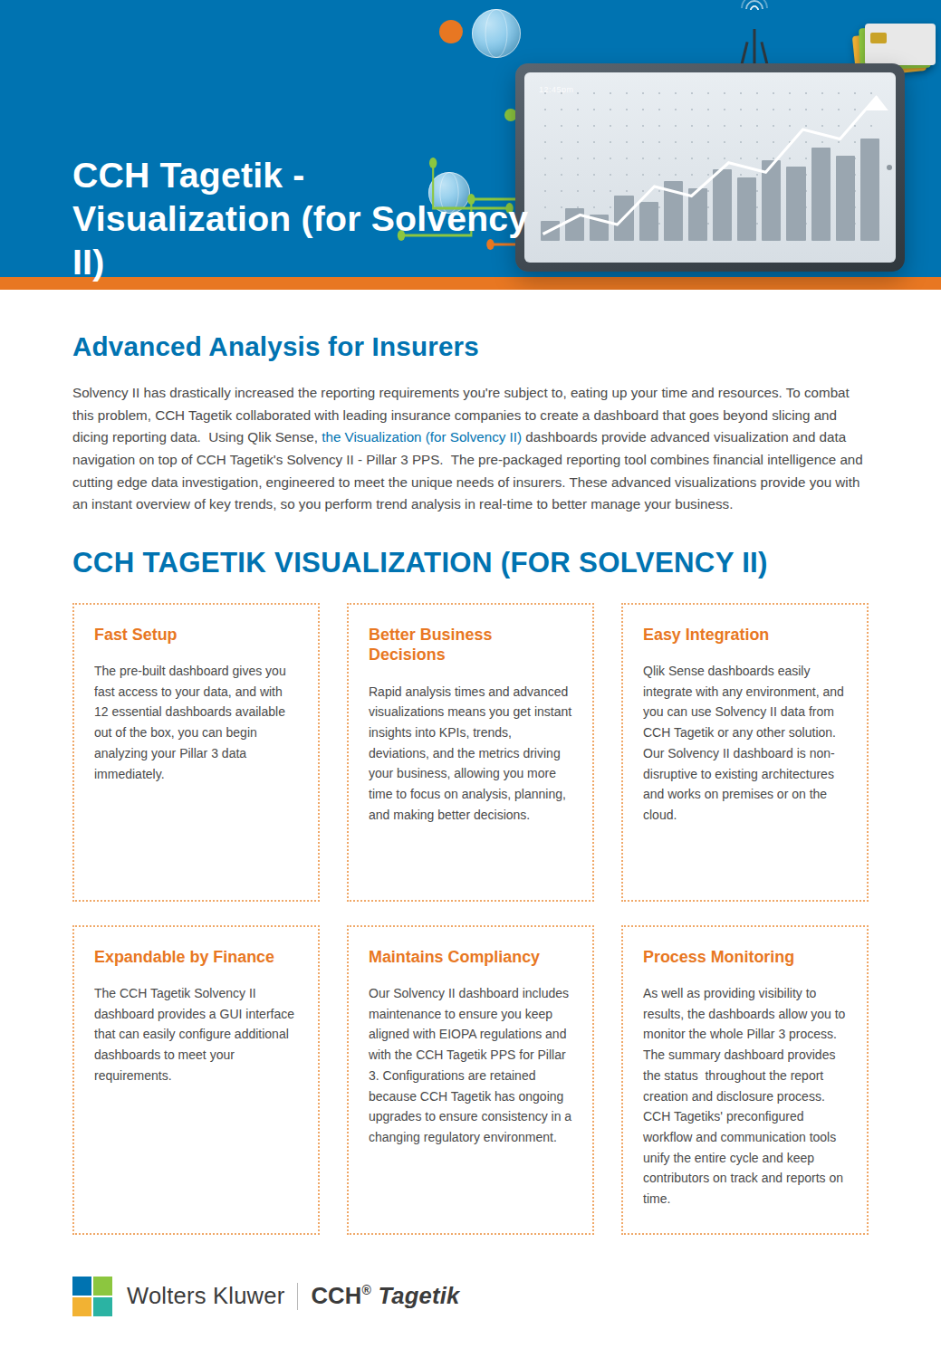12:45pm
CCH Tagetik -
Visualization (for Solvency II)
Advanced Analysis for Insurers
Solvency II has drastically increased the reporting requirements you're subject to, eating up your time and resources. To combat this problem, CCH Tagetik collaborated with leading insurance companies to create a dashboard that goes beyond slicing and dicing reporting data. Using Qlik Sense, the Visualization (for Solvency II) dashboards provide advanced visualization and data navigation on top of CCH Tagetik's Solvency II - Pillar 3 PPS. The pre-packaged reporting tool combines financial intelligence and cutting edge data investigation, engineered to meet the unique needs of insurers. These advanced visualizations provide you with an instant overview of key trends, so you perform trend analysis in real-time to better manage your business.
CCH TAGETIK VISUALIZATION (FOR SOLVENCY II)
Fast Setup
The pre-built dashboard gives you fast access to your data, and with 12 essential dashboards available out of the box, you can begin analyzing your Pillar 3 data immediately.
Better Business
Decisions
Rapid analysis times and advanced visualizations means you get instant insights into KPIs, trends, deviations, and the metrics driving your business, allowing you more time to focus on analysis, planning, and making better decisions.
Easy Integration
Qlik Sense dashboards easily integrate with any environment, and you can use Solvency II data from CCH Tagetik or any other solution. Our Solvency II dashboard is non-disruptive to existing architectures and works on premises or on the cloud.
Expandable by Finance
The CCH Tagetik Solvency II dashboard provides a GUI interface that can easily configure additional dashboards to meet your requirements.
Maintains Compliancy
Our Solvency II dashboard includes maintenance to ensure you keep aligned with EIOPA regulations and with the CCH Tagetik PPS for Pillar 3. Configurations are retained because CCH Tagetik has ongoing upgrades to ensure consistency in a changing regulatory environment.
Process Monitoring
As well as providing visibility to results, the dashboards allow you to monitor the whole Pillar 3 process. The summary dashboard provides the status throughout the report creation and disclosure process. CCH Tagetiks' preconfigured workflow and communication tools unify the entire cycle and keep contributors on track and reports on time.
Wolters Kluwer CCH® Tagetik